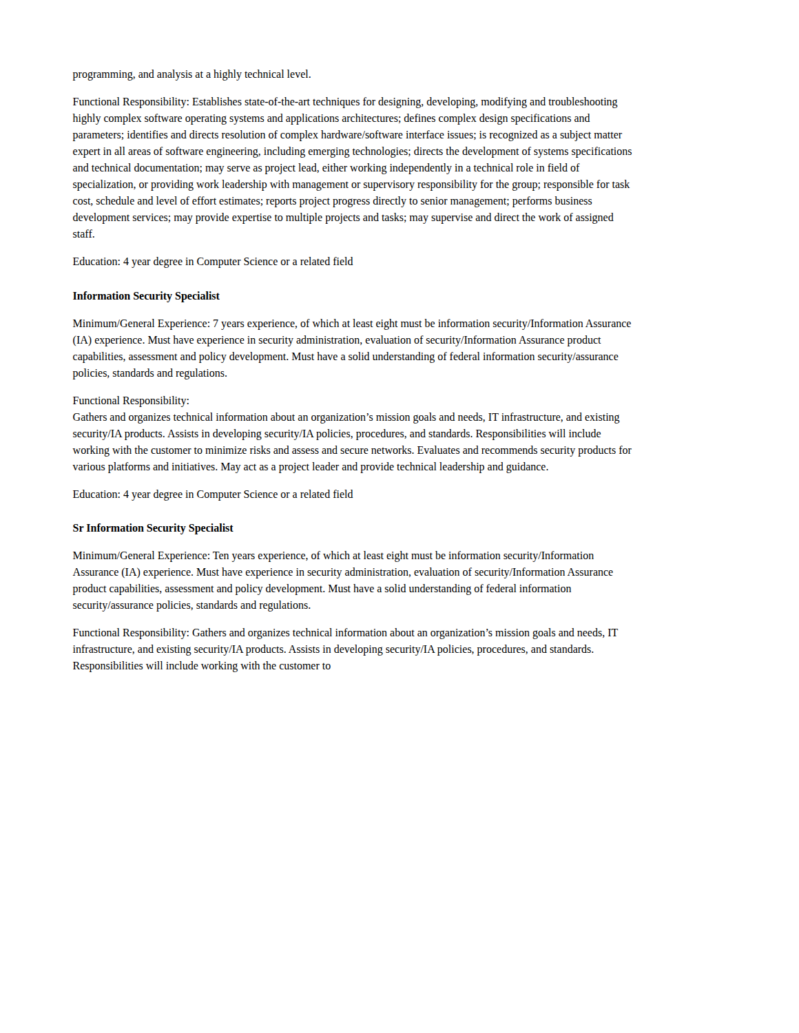programming, and analysis at a highly technical level.
Functional Responsibility: Establishes state-of-the-art techniques for designing, developing, modifying and troubleshooting highly complex software operating systems and applications architectures; defines complex design specifications and parameters; identifies and directs resolution of complex hardware/software interface issues; is recognized as a subject matter expert in all areas of software engineering, including emerging technologies; directs the development of systems specifications and technical documentation; may serve as project lead, either working independently in a technical role in field of specialization, or providing work leadership with management or supervisory responsibility for the group; responsible for task cost, schedule and level of effort estimates; reports project progress directly to senior management; performs business development services; may provide expertise to multiple projects and tasks; may supervise and direct the work of assigned staff.
Education: 4 year degree in Computer Science or a related field
Information Security Specialist
Minimum/General Experience: 7 years experience, of which at least eight must be information security/Information Assurance (IA) experience. Must have experience in security administration, evaluation of security/Information Assurance product capabilities, assessment and policy development. Must have a solid understanding of federal information security/assurance policies, standards and regulations.
Functional Responsibility:
Gathers and organizes technical information about an organization’s mission goals and needs, IT infrastructure, and existing security/IA products. Assists in developing security/IA policies, procedures, and standards. Responsibilities will include working with the customer to minimize risks and assess and secure networks. Evaluates and recommends security products for various platforms and initiatives. May act as a project leader and provide technical leadership and guidance.
Education: 4 year degree in Computer Science or a related field
Sr Information Security Specialist
Minimum/General Experience: Ten years experience, of which at least eight must be information security/Information Assurance (IA) experience. Must have experience in security administration, evaluation of security/Information Assurance product capabilities, assessment and policy development. Must have a solid understanding of federal information security/assurance policies, standards and regulations.
Functional Responsibility: Gathers and organizes technical information about an organization’s mission goals and needs, IT infrastructure, and existing security/IA products. Assists in developing security/IA policies, procedures, and standards. Responsibilities will include working with the customer to